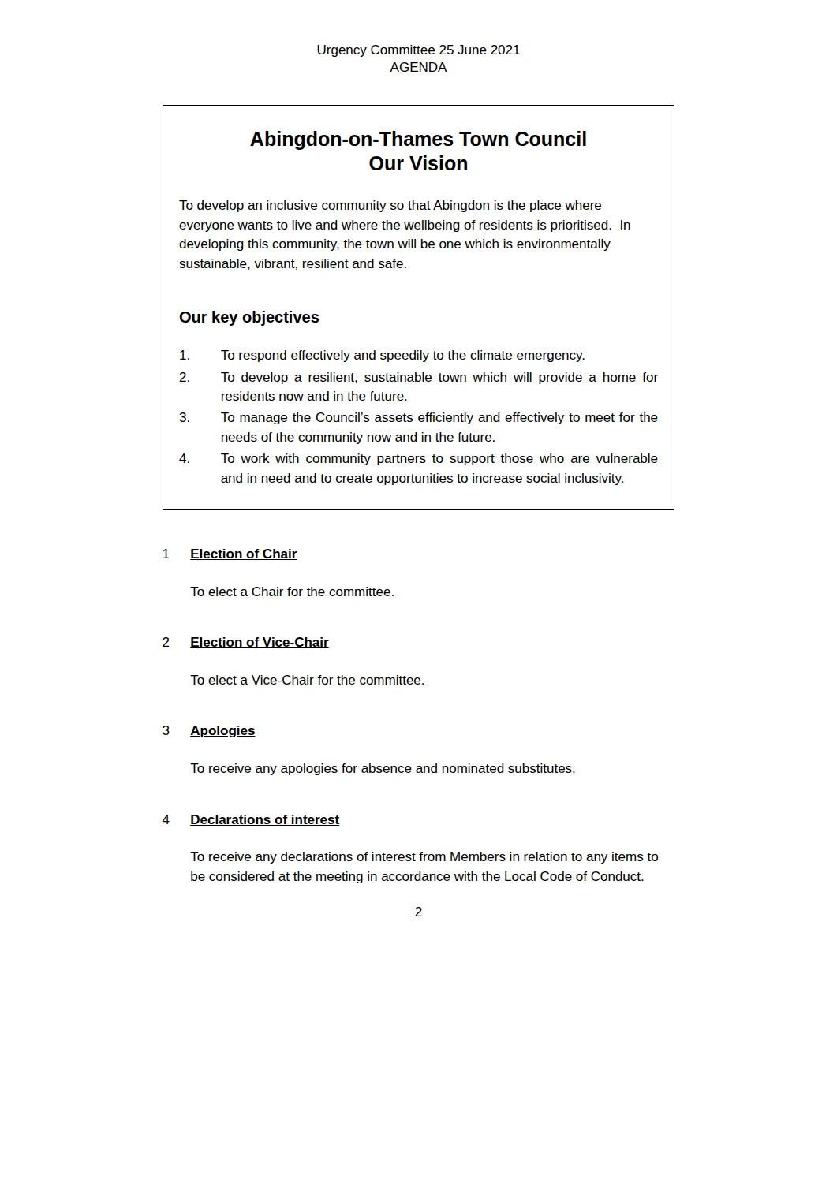Urgency Committee 25 June 2021
AGENDA
Abingdon-on-Thames Town CouncilOur Vision
To develop an inclusive community so that Abingdon is the place where everyone wants to live and where the wellbeing of residents is prioritised. In developing this community, the town will be one which is environmentally sustainable, vibrant, resilient and safe.
Our key objectives
1. To respond effectively and speedily to the climate emergency.
2. To develop a resilient, sustainable town which will provide a home for residents now and in the future.
3. To manage the Council’s assets efficiently and effectively to meet for the needs of the community now and in the future.
4. To work with community partners to support those who are vulnerable and in need and to create opportunities to increase social inclusivity.
1
Election of Chair
To elect a Chair for the committee.
2
Election of Vice-Chair
To elect a Vice-Chair for the committee.
3
Apologies
To receive any apologies for absence and nominated substitutes.
4
Declarations of interest
To receive any declarations of interest from Members in relation to any items to be considered at the meeting in accordance with the Local Code of Conduct.
2